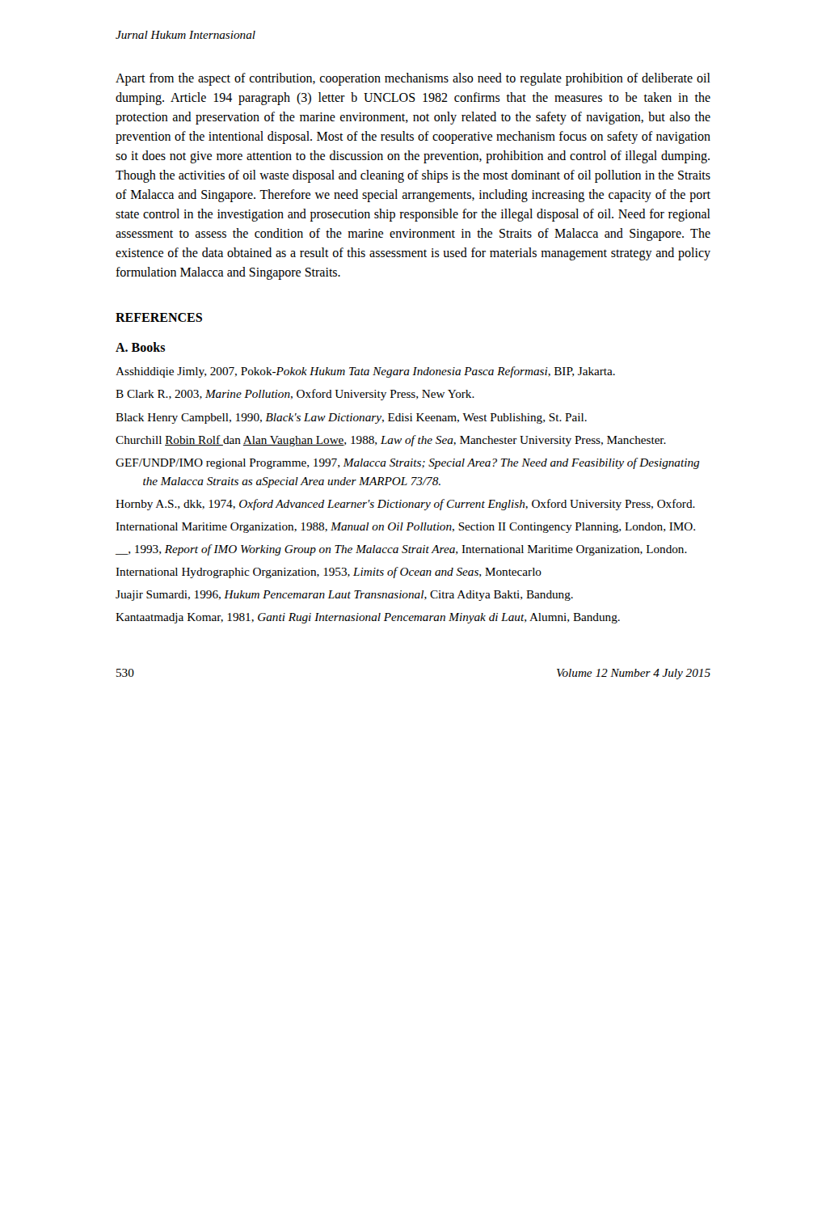Jurnal Hukum Internasional
Apart from the aspect of contribution, cooperation mechanisms also need to regulate prohibition of deliberate oil dumping. Article 194 paragraph (3) letter b UNCLOS 1982 confirms that the measures to be taken in the protection and preservation of the marine environment, not only related to the safety of navigation, but also the prevention of the intentional disposal. Most of the results of cooperative mechanism focus on safety of navigation so it does not give more attention to the discussion on the prevention, prohibition and control of illegal dumping. Though the activities of oil waste disposal and cleaning of ships is the most dominant of oil pollution in the Straits of Malacca and Singapore. Therefore we need special arrangements, including increasing the capacity of the port state control in the investigation and prosecution ship responsible for the illegal disposal of oil. Need for regional assessment to assess the condition of the marine environment in the Straits of Malacca and Singapore. The existence of the data obtained as a result of this assessment is used for materials management strategy and policy formulation Malacca and Singapore Straits.
References
A. Books
Asshiddiqie Jimly, 2007, Pokok-Pokok Hukum Tata Negara Indonesia Pasca Reformasi, BIP, Jakarta.
B Clark R., 2003, Marine Pollution, Oxford University Press, New York.
Black Henry Campbell, 1990, Black's Law Dictionary, Edisi Keenam, West Publishing, St. Pail.
Churchill Robin Rolf dan Alan Vaughan Lowe, 1988, Law of the Sea, Manchester University Press, Manchester.
GEF/UNDP/IMO regional Programme, 1997, Malacca Straits; Special Area? The Need and Feasibility of Designating the Malacca Straits as aSpecial Area under MARPOL 73/78.
Hornby A.S., dkk, 1974, Oxford Advanced Learner's Dictionary of Current English, Oxford University Press, Oxford.
International Maritime Organization, 1988, Manual on Oil Pollution, Section II Contingency Planning, London, IMO.
__, 1993, Report of IMO Working Group on The Malacca Strait Area, International Maritime Organization, London.
International Hydrographic Organization, 1953, Limits of Ocean and Seas, Montecarlo
Juajir Sumardi, 1996, Hukum Pencemaran Laut Transnasional, Citra Aditya Bakti, Bandung.
Kantaatmadja Komar, 1981, Ganti Rugi Internasional Pencemaran Minyak di Laut, Alumni, Bandung.
530 Volume 12 Number 4 July 2015